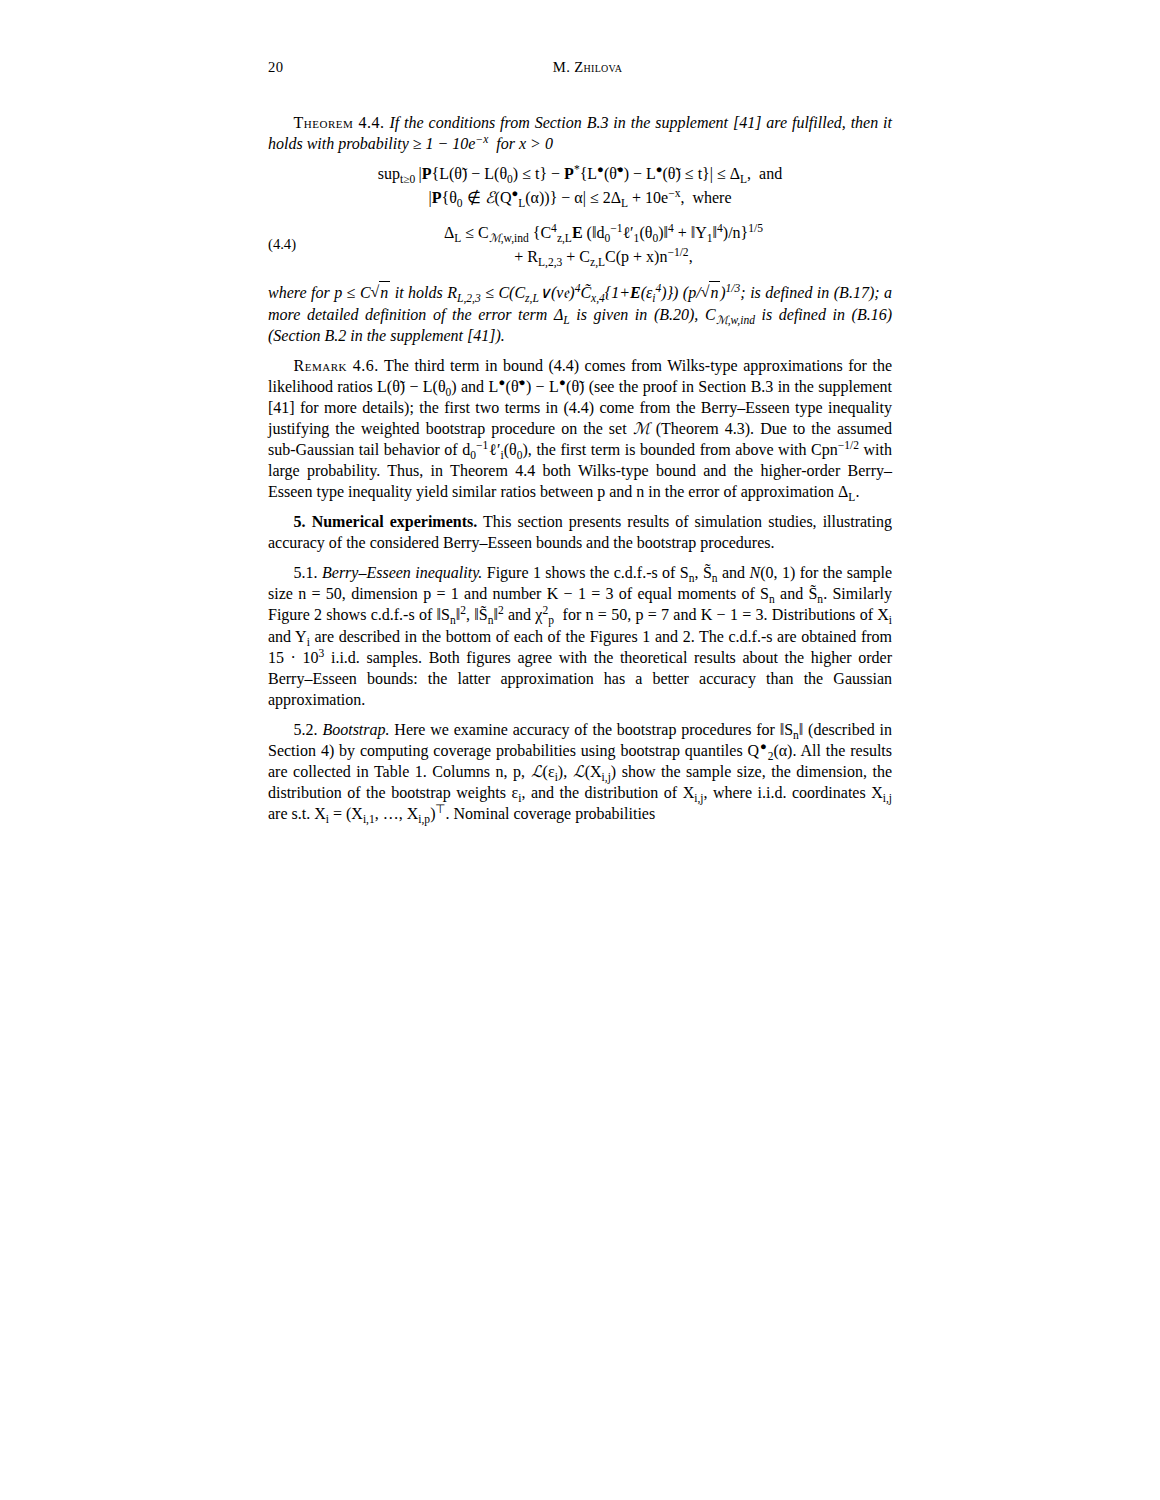20 M. Zhilova
Theorem 4.4. If the conditions from Section B.3 in the supplement [41] are fulfilled, then it holds with probability ≥ 1 − 10e−x for x > 0
supt≥0 |P{L(θ̃) − L(θ0) ≤ t} − P*{L●(θ̃●) − L●(θ̃) ≤ t}| ≤ ΔL, and |P{θ0 ∉ ℰ(Q●L(α))} − α| ≤ 2ΔL + 10e−x, where
(4.4)
ΔL ≤ Cℳ,w,ind {C4z,LE (‖d0−1ℓ′1(θ0)‖4 + ‖Y1‖4)/n}1/5 + RL,2,3 + Cz,LC(p + x)n−1/2,
where for p ≤ Cn it holds RL,2,3 ≤ C(Cz,L∨(ν𝔢)4C̃x,4{1+E(εi4)}) (p/n)1/3; is defined in (B.17); a more detailed definition of the error term ΔL is given in (B.20), Cℳ,w,ind is defined in (B.16) (Section B.2 in the supplement [41]).
Remark 4.6. The third term in bound (4.4) comes from Wilks-type approximations for the likelihood ratios L(θ̃) − L(θ0) and L●(θ̃●) − L●(θ̃) (see the proof in Section B.3 in the supplement [41] for more details); the first two terms in (4.4) come from the Berry–Esseen type inequality justifying the weighted bootstrap procedure on the set ℳ (Theorem 4.3). Due to the assumed sub-Gaussian tail behavior of d0−1ℓ′i(θ0), the first term is bounded from above with Cpn−1/2 with large probability. Thus, in Theorem 4.4 both Wilks-type bound and the higher-order Berry–Esseen type inequality yield similar ratios between p and n in the error of approximation ΔL.
5. Numerical experiments. This section presents results of simulation studies, illustrating accuracy of the considered Berry–Esseen bounds and the bootstrap procedures.
5.1. Berry–Esseen inequality. Figure 1 shows the c.d.f.-s of Sn, S̃n and N(0, 1) for the sample size n = 50, dimension p = 1 and number K − 1 = 3 of equal moments of Sn and S̃n. Similarly Figure 2 shows c.d.f.-s of ‖Sn‖2, ‖S̃n‖2 and χ2p for n = 50, p = 7 and K − 1 = 3. Distributions of Xi and Yi are described in the bottom of each of the Figures 1 and 2. The c.d.f.-s are obtained from 15 · 103 i.i.d. samples. Both figures agree with the theoretical results about the higher order Berry–Esseen bounds: the latter approximation has a better accuracy than the Gaussian approximation.
5.2. Bootstrap. Here we examine accuracy of the bootstrap procedures for ‖Sn‖ (described in Section 4) by computing coverage probabilities using bootstrap quantiles Q●2(α). All the results are collected in Table 1. Columns n, p, ℒ(εi), ℒ(Xi,j) show the sample size, the dimension, the distribution of the bootstrap weights εi, and the distribution of Xi,j, where i.i.d. coordinates Xi,j are s.t. Xi = (Xi,1, …, Xi,p)⊤. Nominal coverage probabilities